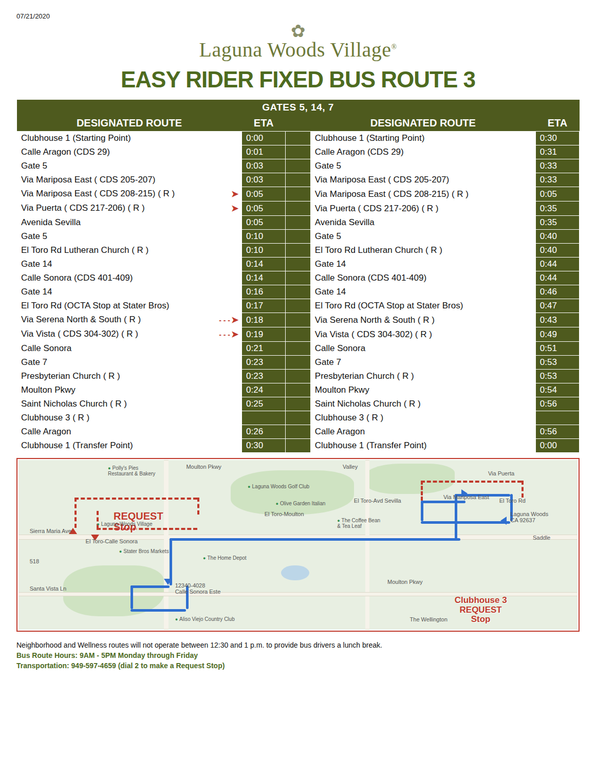07/21/2020
✿ Laguna Woods Village®
EASY RIDER FIXED BUS ROUTE 3
| GATES 5, 14, 7 |
| --- |
| DESIGNATED ROUTE | ETA | | DESIGNATED ROUTE | ETA |
| Clubhouse 1 (Starting Point) | 0:00 | | Clubhouse 1 (Starting Point) | 0:30 |
| Calle Aragon (CDS 29) | 0:01 | | Calle Aragon (CDS 29) | 0:31 |
| Gate 5 | 0:03 | | Gate 5 | 0:33 |
| Via Mariposa East ( CDS 205-207) | 0:03 | | Via Mariposa East ( CDS 205-207) | 0:33 |
| Via Mariposa East ( CDS 208-215) ( R ) ➤ | 0:05 | | Via Mariposa East ( CDS 208-215) ( R ) | 0:05 |
| Via Puerta ( CDS 217-206) ( R ) ➤ | 0:05 | | Via Puerta ( CDS 217-206) ( R ) | 0:35 |
| Avenida Sevilla | 0:05 | | Avenida Sevilla | 0:35 |
| Gate 5 | 0:10 | | Gate 5 | 0:40 |
| El Toro Rd Lutheran Church ( R ) | 0:10 | | El Toro Rd Lutheran Church ( R ) | 0:40 |
| Gate 14 | 0:14 | | Gate 14 | 0:44 |
| Calle Sonora (CDS 401-409) | 0:14 | | Calle Sonora (CDS 401-409) | 0:44 |
| Gate 14 | 0:16 | | Gate 14 | 0:46 |
| El Toro Rd (OCTA Stop at Stater Bros) | 0:17 | | El Toro Rd (OCTA Stop at Stater Bros) | 0:47 |
| Via Serena North & South ( R ) ➤ | 0:18 | | Via Serena North & South ( R ) | 0:43 |
| Via Vista ( CDS 304-302) ( R ) ➤ | 0:19 | | Via Vista ( CDS 304-302) ( R ) | 0:49 |
| Calle Sonora | 0:21 | | Calle Sonora | 0:51 |
| Gate 7 | 0:23 | | Gate 7 | 0:53 |
| Presbyterian Church ( R ) | 0:23 | | Presbyterian Church ( R ) | 0:53 |
| Moulton Pkwy | 0:24 | | Moulton Pkwy | 0:54 |
| Saint Nicholas Church ( R ) | 0:25 | | Saint Nicholas Church ( R ) | 0:56 |
| Clubhouse 3 ( R ) | | | Clubhouse 3 ( R ) | |
| Calle Aragon | 0:26 | | Calle Aragon | 0:56 |
| Clubhouse 1 (Transfer Point) | 0:30 | | Clubhouse 1 (Transfer Point) | 0:00 |
REQUEST
Stop
Clubhouse 3
REQUEST
Stop
Polly's Pies
Restaurant & Bakery
Laguna Woods Golf Club
Olive Garden Italian
The Coffee Bean
& Tea Leaf
The Home Depot
Stater Bros Markets
Aliso Viejo Country Club
Laguna Woods Village
Via Puerta
Via Mariposa East
El Toro-Avd Sevilla
El Toro Rd
Laguna Woods
CA 92637
El Toro-Moulton
El Toro-Calle Sonora
12340-4028
Calle Sonora Este
Sierra Maria Ave
518
Santa Vista Ln
Moulton Pkwy
Saddle
The Wellington
Moulton Pkwy
Valley
Neighborhood and Wellness routes will not operate between 12:30 and 1 p.m. to provide bus drivers a lunch break.
Bus Route Hours: 9AM - 5PM Monday through Friday
Transportation: 949-597-4659 (dial 2 to make a Request Stop)